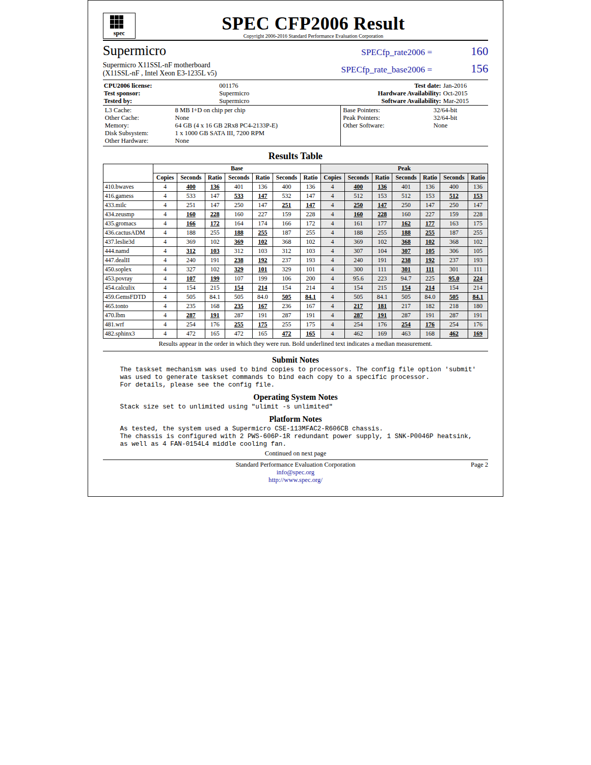spec
SPEC CFP2006 Result
Copyright 2006-2016 Standard Performance Evaluation Corporation
Supermicro
SPECfp_rate2006 = 160
Supermicro X11SSL-nF motherboard
(X11SSL-nF , Intel Xeon E3-1235L v5)
SPECfp_rate_base2006 = 156
| CPU2006 license: | 001176 | Test date: | Jan-2016 |
| Test sponsor: | Supermicro | Hardware Availability: | Oct-2015 |
| Tested by: | Supermicro | Software Availability: | Mar-2015 |
| L3 Cache: | 8 MB I+D on chip per chip |
| Other Cache: | None |
| Memory: | 64 GB (4 x 16 GB 2Rx8 PC4-2133P-E) |
| Disk Subsystem: | 1 x 1000 GB SATA III, 7200 RPM |
| Other Hardware: | None |
| Base Pointers: | 32/64-bit |
| Peak Pointers: | 32/64-bit |
| Other Software: | None |
Results Table
| | Base | Peak |
| --- | --- | --- |
| Copies | Seconds | Ratio | Seconds | Ratio | Seconds | Ratio | Copies | Seconds | Ratio | Seconds | Ratio | Seconds | Ratio |
| 410.bwaves | 4 | 400 | 136 | 401 | 136 | 400 | 136 | 4 | 400 | 136 | 401 | 136 | 400 | 136 |
| 416.gamess | 4 | 533 | 147 | 533 | 147 | 532 | 147 | 4 | 512 | 153 | 512 | 153 | 512 | 153 |
| 433.milc | 4 | 251 | 147 | 250 | 147 | 251 | 147 | 4 | 250 | 147 | 250 | 147 | 250 | 147 |
| 434.zeusmp | 4 | 160 | 228 | 160 | 227 | 159 | 228 | 4 | 160 | 228 | 160 | 227 | 159 | 228 |
| 435.gromacs | 4 | 166 | 172 | 164 | 174 | 166 | 172 | 4 | 161 | 177 | 162 | 177 | 163 | 175 |
| 436.cactusADM | 4 | 188 | 255 | 188 | 255 | 187 | 255 | 4 | 188 | 255 | 188 | 255 | 187 | 255 |
| 437.leslie3d | 4 | 369 | 102 | 369 | 102 | 368 | 102 | 4 | 369 | 102 | 368 | 102 | 368 | 102 |
| 444.namd | 4 | 312 | 103 | 312 | 103 | 312 | 103 | 4 | 307 | 104 | 307 | 105 | 306 | 105 |
| 447.dealII | 4 | 240 | 191 | 238 | 192 | 237 | 193 | 4 | 240 | 191 | 238 | 192 | 237 | 193 |
| 450.soplex | 4 | 327 | 102 | 329 | 101 | 329 | 101 | 4 | 300 | 111 | 301 | 111 | 301 | 111 |
| 453.povray | 4 | 107 | 199 | 107 | 199 | 106 | 200 | 4 | 95.6 | 223 | 94.7 | 225 | 95.0 | 224 |
| 454.calculix | 4 | 154 | 215 | 154 | 214 | 154 | 214 | 4 | 154 | 215 | 154 | 214 | 154 | 214 |
| 459.GemsFDTD | 4 | 505 | 84.1 | 505 | 84.0 | 505 | 84.1 | 4 | 505 | 84.1 | 505 | 84.0 | 505 | 84.1 |
| 465.tonto | 4 | 235 | 168 | 235 | 167 | 236 | 167 | 4 | 217 | 181 | 217 | 182 | 218 | 180 |
| 470.lbm | 4 | 287 | 191 | 287 | 191 | 287 | 191 | 4 | 287 | 191 | 287 | 191 | 287 | 191 |
| 481.wrf | 4 | 254 | 176 | 255 | 175 | 255 | 175 | 4 | 254 | 176 | 254 | 176 | 254 | 176 |
| 482.sphinx3 | 4 | 472 | 165 | 472 | 165 | 472 | 165 | 4 | 462 | 169 | 463 | 168 | 462 | 169 |
Results appear in the order in which they were run. Bold underlined text indicates a median measurement.
Submit Notes
The taskset mechanism was used to bind copies to processors. The config file option 'submit'
was used to generate taskset commands to bind each copy to a specific processor.
For details, please see the config file.
Operating System Notes
Stack size set to unlimited using "ulimit -s unlimited"
Platform Notes
As tested, the system used a Supermicro CSE-113MFAC2-R606CB chassis.
The chassis is configured with 2 PWS-606P-1R redundant power supply, 1 SNK-P0046P heatsink,
as well as 4 FAN-0154L4 middle cooling fan.
Continued on next page
Standard Performance Evaluation Corporation
info@spec.org
http://www.spec.org/
Page 2